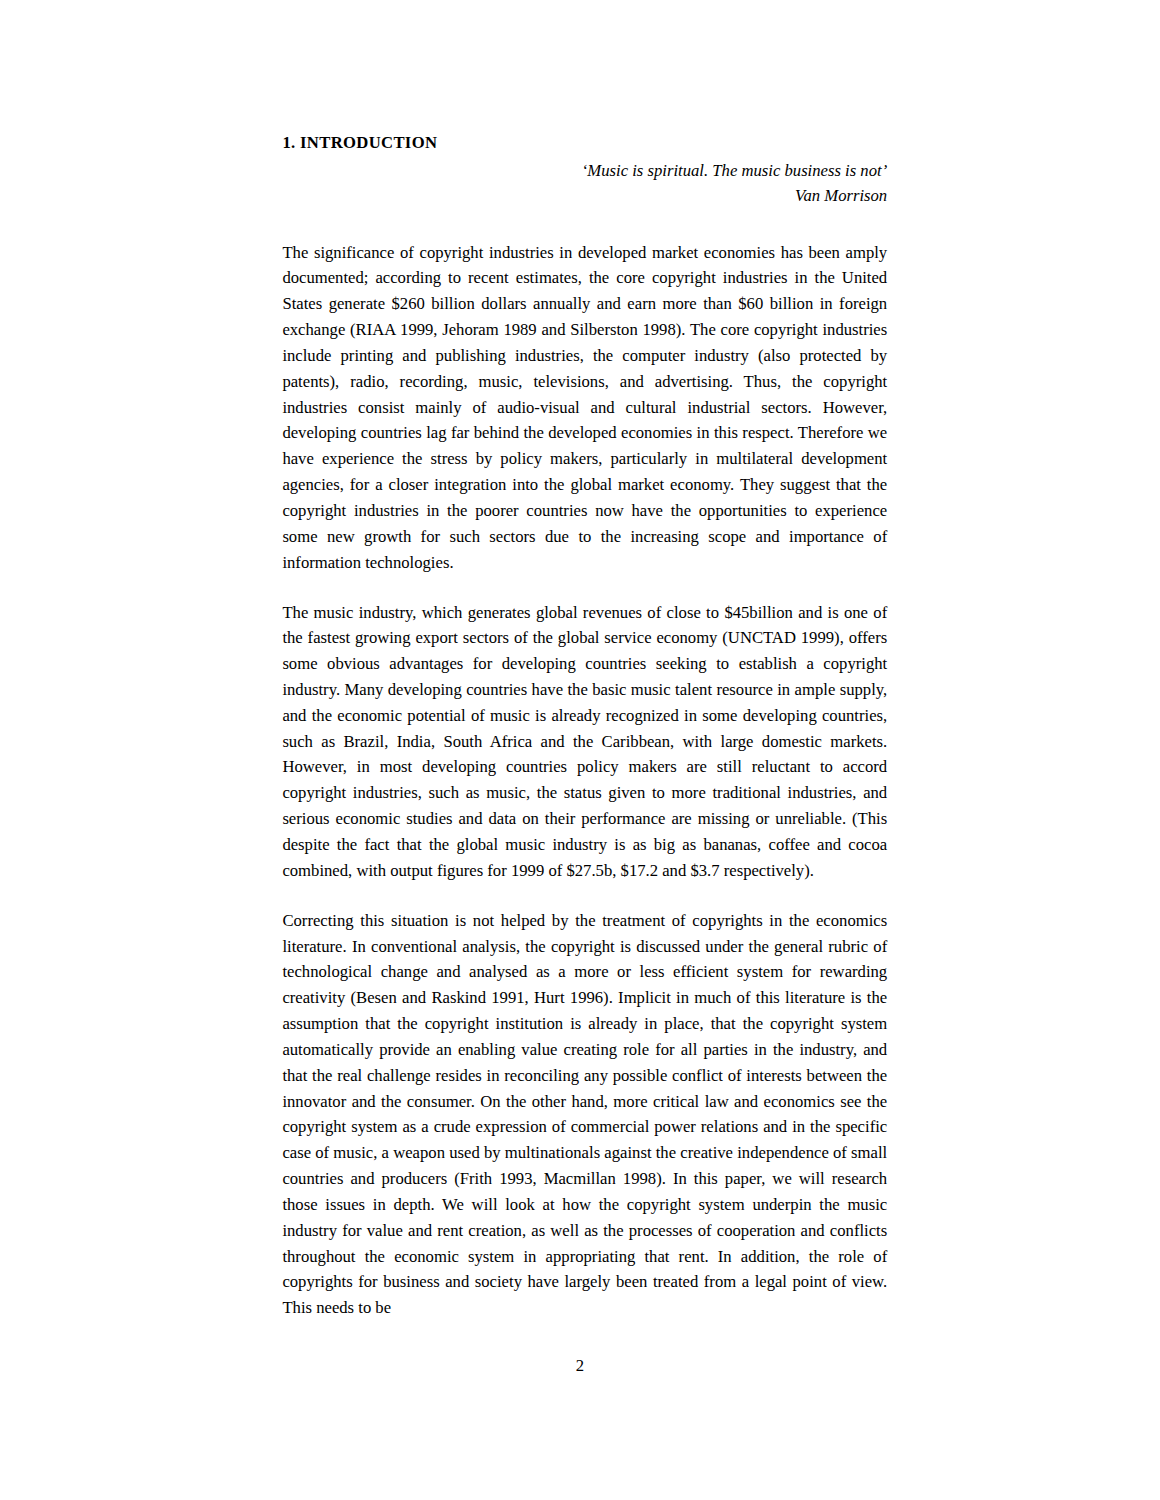1. INTRODUCTION
‘Music is spiritual. The music business is not’
Van Morrison
The significance of copyright industries in developed market economies has been amply documented; according to recent estimates, the core copyright industries in the United States generate $260 billion dollars annually and earn more than $60 billion in foreign exchange (RIAA 1999, Jehoram 1989 and Silberston 1998). The core copyright industries include printing and publishing industries, the computer industry (also protected by patents), radio, recording, music, televisions, and advertising. Thus, the copyright industries consist mainly of audio-visual and cultural industrial sectors. However, developing countries lag far behind the developed economies in this respect. Therefore we have experience the stress by policy makers, particularly in multilateral development agencies, for a closer integration into the global market economy. They suggest that the copyright industries in the poorer countries now have the opportunities to experience some new growth for such sectors due to the increasing scope and importance of information technologies.
The music industry, which generates global revenues of close to $45billion and is one of the fastest growing export sectors of the global service economy (UNCTAD 1999), offers some obvious advantages for developing countries seeking to establish a copyright industry. Many developing countries have the basic music talent resource in ample supply, and the economic potential of music is already recognized in some developing countries, such as Brazil, India, South Africa and the Caribbean, with large domestic markets. However, in most developing countries policy makers are still reluctant to accord copyright industries, such as music, the status given to more traditional industries, and serious economic studies and data on their performance are missing or unreliable. (This despite the fact that the global music industry is as big as bananas, coffee and cocoa combined, with output figures for 1999 of $27.5b, $17.2 and $3.7 respectively).
Correcting this situation is not helped by the treatment of copyrights in the economics literature. In conventional analysis, the copyright is discussed under the general rubric of technological change and analysed as a more or less efficient system for rewarding creativity (Besen and Raskind 1991, Hurt 1996). Implicit in much of this literature is the assumption that the copyright institution is already in place, that the copyright system automatically provide an enabling value creating role for all parties in the industry, and that the real challenge resides in reconciling any possible conflict of interests between the innovator and the consumer. On the other hand, more critical law and economics see the copyright system as a crude expression of commercial power relations and in the specific case of music, a weapon used by multinationals against the creative independence of small countries and producers (Frith 1993, Macmillan 1998). In this paper, we will research those issues in depth. We will look at how the copyright system underpin the music industry for value and rent creation, as well as the processes of cooperation and conflicts throughout the economic system in appropriating that rent. In addition, the role of copyrights for business and society have largely been treated from a legal point of view. This needs to be
2